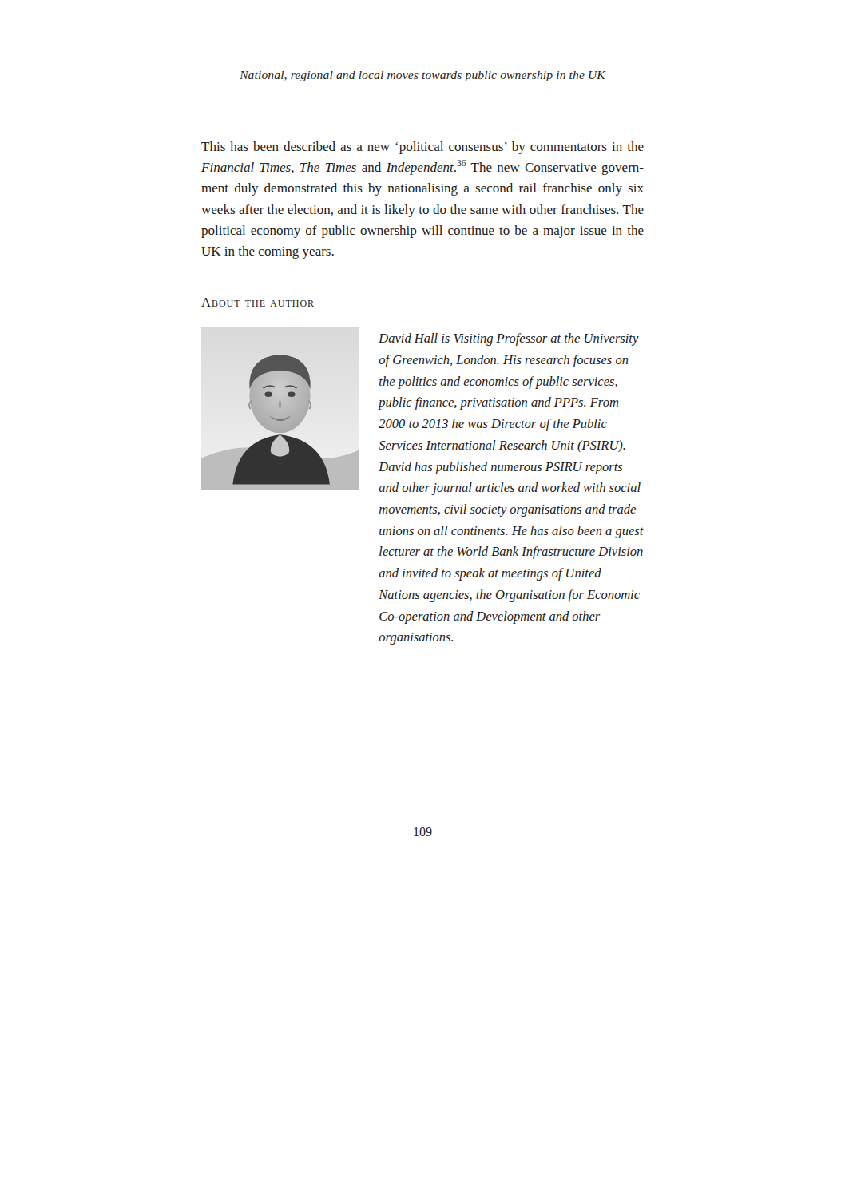National, regional and local moves towards public ownership in the UK
This has been described as a new ‘political consensus’ by commentators in the Financial Times, The Times and Independent.36 The new Conservative government duly demonstrated this by nationalising a second rail franchise only six weeks after the election, and it is likely to do the same with other franchises. The political economy of public ownership will continue to be a major issue in the UK in the coming years.
About the author
David Hall is Visiting Professor at the University of Greenwich, London. His research focuses on the politics and economics of public services, public finance, privatisation and PPPs. From 2000 to 2013 he was Director of the Public Services International Research Unit (PSIRU). David has published numerous PSIRU reports and other journal articles and worked with social movements, civil society organisations and trade unions on all continents. He has also been a guest lecturer at the World Bank Infrastructure Division and invited to speak at meetings of United Nations agencies, the Organisation for Economic Co‑operation and Development and other organisations.
109